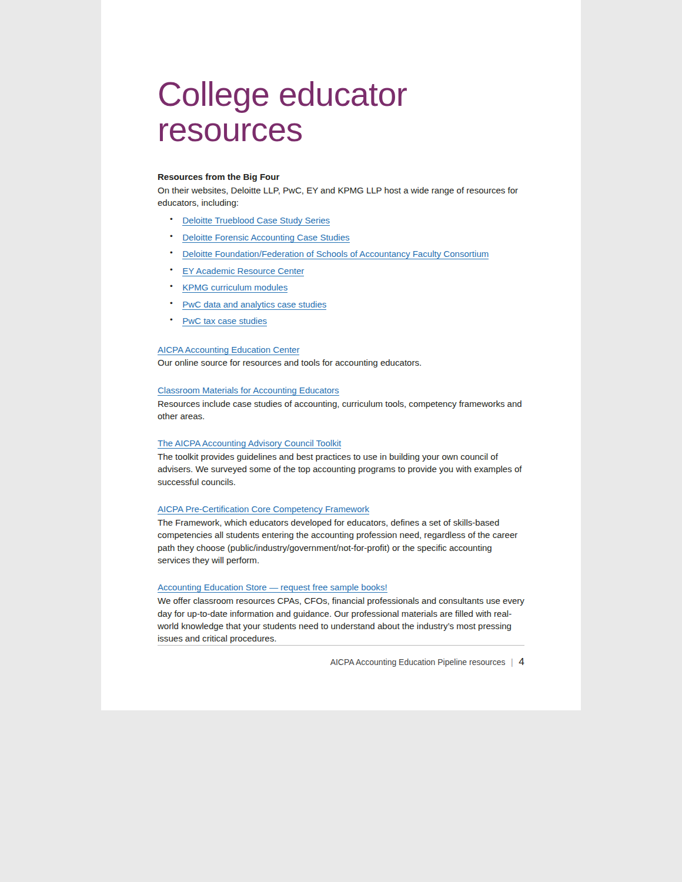College educator resources
Resources from the Big Four
On their websites, Deloitte LLP, PwC, EY and KPMG LLP host a wide range of resources for educators, including:
Deloitte Trueblood Case Study Series
Deloitte Forensic Accounting Case Studies
Deloitte Foundation/Federation of Schools of Accountancy Faculty Consortium
EY Academic Resource Center
KPMG curriculum modules
PwC data and analytics case studies
PwC tax case studies
AICPA Accounting Education Center
Our online source for resources and tools for accounting educators.
Classroom Materials for Accounting Educators
Resources include case studies of accounting, curriculum tools, competency frameworks and other areas.
The AICPA Accounting Advisory Council Toolkit
The toolkit provides guidelines and best practices to use in building your own council of advisers. We surveyed some of the top accounting programs to provide you with examples of successful councils.
AICPA Pre-Certification Core Competency Framework
The Framework, which educators developed for educators, defines a set of skills-based competencies all students entering the accounting profession need, regardless of the career path they choose (public/industry/government/not-for-profit) or the specific accounting services they will perform.
Accounting Education Store — request free sample books!
We offer classroom resources CPAs, CFOs, financial professionals and consultants use every day for up-to-date information and guidance. Our professional materials are filled with real-world knowledge that your students need to understand about the industry’s most pressing issues and critical procedures.
AICPA Accounting Education Pipeline resources | 4